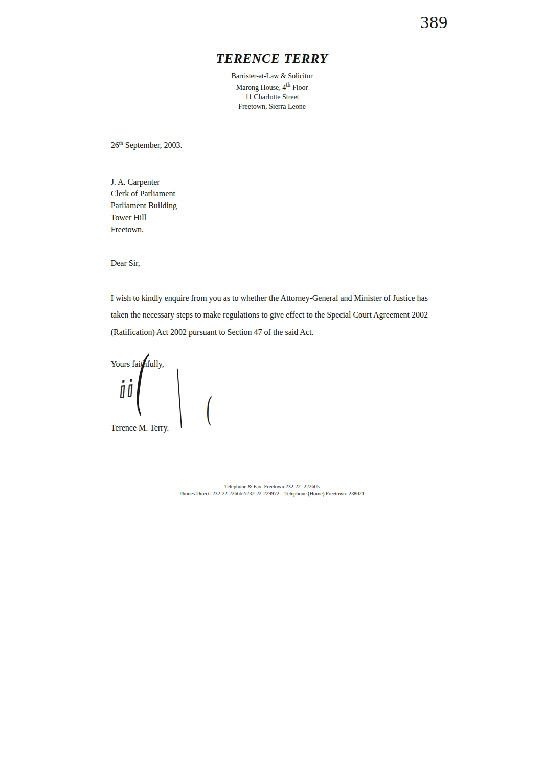389
TERENCE TERRY
Barrister-at-Law & Solicitor
Marong House, 4th Floor
11 Charlotte Street
Freetown, Sierra Leone
26th September, 2003.
J. A. Carpenter
Clerk of Parliament
Parliament Building
Tower Hill
Freetown.
Dear Sir,
I wish to kindly enquire from you as to whether the Attorney-General and Minister of Justice has taken the necessary steps to make regulations to give effect to the Special Court Agreement 2002 (Ratification) Act 2002 pursuant to Section 47 of the said Act.
Yours faithfully,
ⅈⅈ ( | (
Terence M. Terry.
Telephone & Fax: Freetown 232-22- 222605
Phones Direct: 232-22-226662/232-22-229972 – Telephone (Home) Freetown: 238021